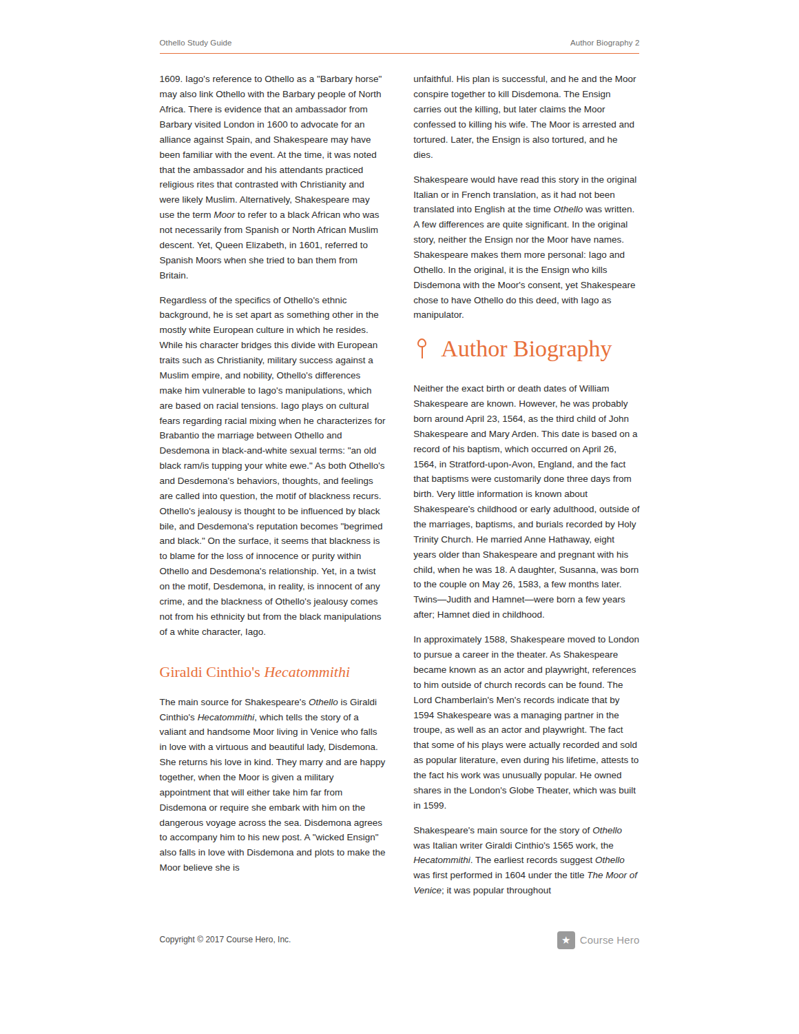Othello Study Guide
Author Biography 2
1609. Iago's reference to Othello as a "Barbary horse" may also link Othello with the Barbary people of North Africa. There is evidence that an ambassador from Barbary visited London in 1600 to advocate for an alliance against Spain, and Shakespeare may have been familiar with the event. At the time, it was noted that the ambassador and his attendants practiced religious rites that contrasted with Christianity and were likely Muslim. Alternatively, Shakespeare may use the term Moor to refer to a black African who was not necessarily from Spanish or North African Muslim descent. Yet, Queen Elizabeth, in 1601, referred to Spanish Moors when she tried to ban them from Britain.
Regardless of the specifics of Othello's ethnic background, he is set apart as something other in the mostly white European culture in which he resides. While his character bridges this divide with European traits such as Christianity, military success against a Muslim empire, and nobility, Othello's differences make him vulnerable to Iago's manipulations, which are based on racial tensions. Iago plays on cultural fears regarding racial mixing when he characterizes for Brabantio the marriage between Othello and Desdemona in black-and-white sexual terms: "an old black ram/is tupping your white ewe." As both Othello's and Desdemona's behaviors, thoughts, and feelings are called into question, the motif of blackness recurs. Othello's jealousy is thought to be influenced by black bile, and Desdemona's reputation becomes "begrimed and black." On the surface, it seems that blackness is to blame for the loss of innocence or purity within Othello and Desdemona's relationship. Yet, in a twist on the motif, Desdemona, in reality, is innocent of any crime, and the blackness of Othello's jealousy comes not from his ethnicity but from the black manipulations of a white character, Iago.
Giraldi Cinthio's Hecatommithi
The main source for Shakespeare's Othello is Giraldi Cinthio's Hecatommithi, which tells the story of a valiant and handsome Moor living in Venice who falls in love with a virtuous and beautiful lady, Disdemona. She returns his love in kind. They marry and are happy together, when the Moor is given a military appointment that will either take him far from Disdemona or require she embark with him on the dangerous voyage across the sea. Disdemona agrees to accompany him to his new post. A "wicked Ensign" also falls in love with Disdemona and plots to make the Moor believe she is
unfaithful. His plan is successful, and he and the Moor conspire together to kill Disdemona. The Ensign carries out the killing, but later claims the Moor confessed to killing his wife. The Moor is arrested and tortured. Later, the Ensign is also tortured, and he dies.
Shakespeare would have read this story in the original Italian or in French translation, as it had not been translated into English at the time Othello was written. A few differences are quite significant. In the original story, neither the Ensign nor the Moor have names. Shakespeare makes them more personal: Iago and Othello. In the original, it is the Ensign who kills Disdemona with the Moor's consent, yet Shakespeare chose to have Othello do this deed, with Iago as manipulator.
Author Biography
Neither the exact birth or death dates of William Shakespeare are known. However, he was probably born around April 23, 1564, as the third child of John Shakespeare and Mary Arden. This date is based on a record of his baptism, which occurred on April 26, 1564, in Stratford-upon-Avon, England, and the fact that baptisms were customarily done three days from birth. Very little information is known about Shakespeare's childhood or early adulthood, outside of the marriages, baptisms, and burials recorded by Holy Trinity Church. He married Anne Hathaway, eight years older than Shakespeare and pregnant with his child, when he was 18. A daughter, Susanna, was born to the couple on May 26, 1583, a few months later. Twins—Judith and Hamnet—were born a few years after; Hamnet died in childhood.
In approximately 1588, Shakespeare moved to London to pursue a career in the theater. As Shakespeare became known as an actor and playwright, references to him outside of church records can be found. The Lord Chamberlain's Men's records indicate that by 1594 Shakespeare was a managing partner in the troupe, as well as an actor and playwright. The fact that some of his plays were actually recorded and sold as popular literature, even during his lifetime, attests to the fact his work was unusually popular. He owned shares in the London's Globe Theater, which was built in 1599.
Shakespeare's main source for the story of Othello was Italian writer Giraldi Cinthio's 1565 work, the Hecatommithi. The earliest records suggest Othello was first performed in 1604 under the title The Moor of Venice; it was popular throughout
Copyright © 2017 Course Hero, Inc.
Course Hero